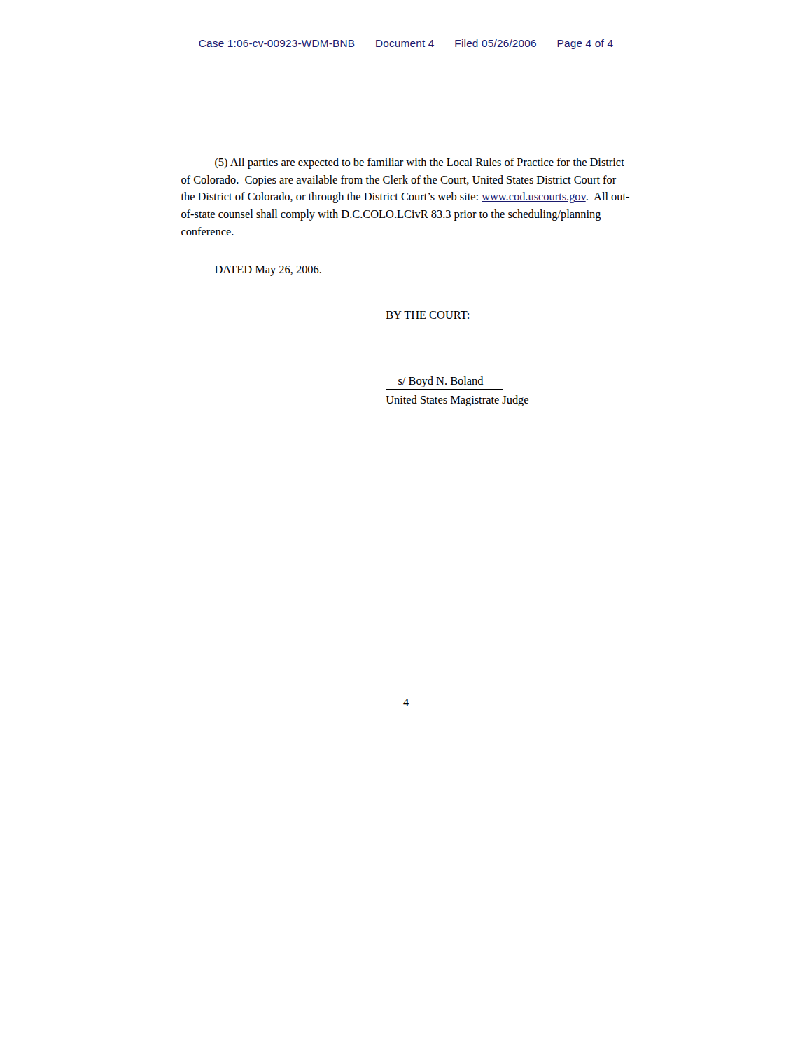Case 1:06-cv-00923-WDM-BNB Document 4 Filed 05/26/2006 Page 4 of 4
(5) All parties are expected to be familiar with the Local Rules of Practice for the District of Colorado. Copies are available from the Clerk of the Court, United States District Court for the District of Colorado, or through the District Court’s web site: www.cod.uscourts.gov. All out-of-state counsel shall comply with D.C.COLO.LCivR 83.3 prior to the scheduling/planning conference.
DATED May 26, 2006.
BY THE COURT:
s/ Boyd N. Boland
United States Magistrate Judge
4